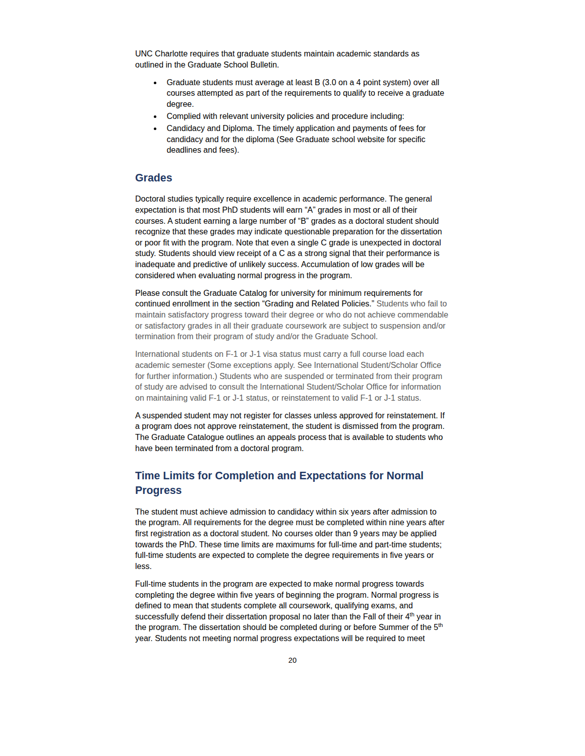UNC Charlotte requires that graduate students maintain academic standards as outlined in the Graduate School Bulletin.
Graduate students must average at least B (3.0 on a 4 point system) over all courses attempted as part of the requirements to qualify to receive a graduate degree.
Complied with relevant university policies and procedure including:
Candidacy and Diploma. The timely application and payments of fees for candidacy and for the diploma (See Graduate school website for specific deadlines and fees).
Grades
Doctoral studies typically require excellence in academic performance. The general expectation is that most PhD students will earn “A” grades in most or all of their courses. A student earning a large number of “B” grades as a doctoral student should recognize that these grades may indicate questionable preparation for the dissertation or poor fit with the program. Note that even a single C grade is unexpected in doctoral study. Students should view receipt of a C as a strong signal that their performance is inadequate and predictive of unlikely success. Accumulation of low grades will be considered when evaluating normal progress in the program.
Please consult the Graduate Catalog for university for minimum requirements for continued enrollment in the section “Grading and Related Policies.” Students who fail to maintain satisfactory progress toward their degree or who do not achieve commendable or satisfactory grades in all their graduate coursework are subject to suspension and/or termination from their program of study and/or the Graduate School.
International students on F-1 or J-1 visa status must carry a full course load each academic semester (Some exceptions apply. See International Student/Scholar Office for further information.) Students who are suspended or terminated from their program of study are advised to consult the International Student/Scholar Office for information on maintaining valid F-1 or J-1 status, or reinstatement to valid F-1 or J-1 status.
A suspended student may not register for classes unless approved for reinstatement. If a program does not approve reinstatement, the student is dismissed from the program. The Graduate Catalogue outlines an appeals process that is available to students who have been terminated from a doctoral program.
Time Limits for Completion and Expectations for Normal Progress
The student must achieve admission to candidacy within six years after admission to the program. All requirements for the degree must be completed within nine years after first registration as a doctoral student. No courses older than 9 years may be applied towards the PhD. These time limits are maximums for full-time and part-time students; full-time students are expected to complete the degree requirements in five years or less.
Full-time students in the program are expected to make normal progress towards completing the degree within five years of beginning the program. Normal progress is defined to mean that students complete all coursework, qualifying exams, and successfully defend their dissertation proposal no later than the Fall of their 4th year in the program. The dissertation should be completed during or before Summer of the 5th year. Students not meeting normal progress expectations will be required to meet
20